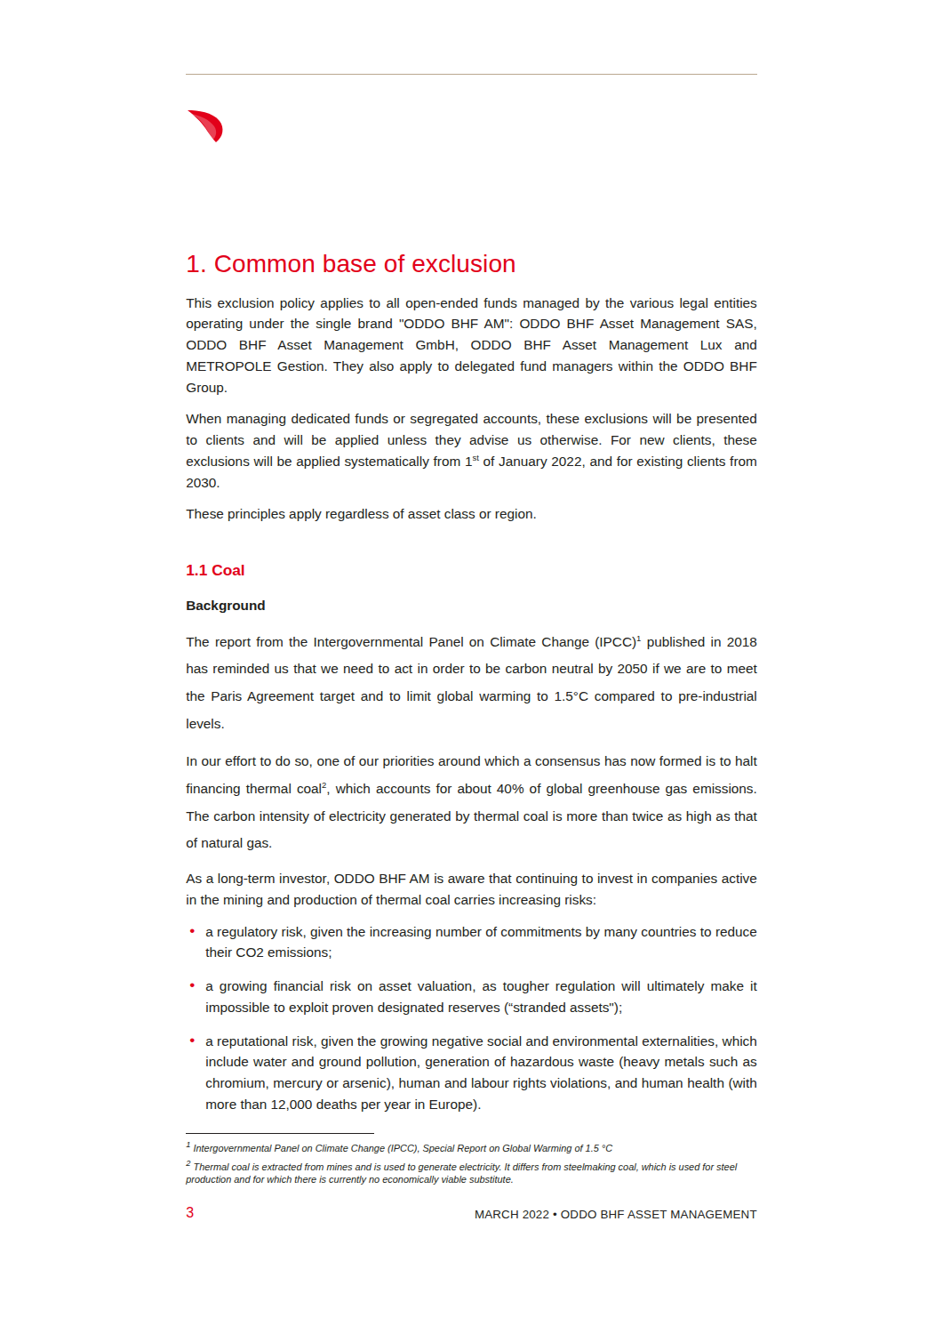1. Common base of exclusion
This exclusion policy applies to all open-ended funds managed by the various legal entities operating under the single brand "ODDO BHF AM": ODDO BHF Asset Management SAS, ODDO BHF Asset Management GmbH, ODDO BHF Asset Management Lux and METROPOLE Gestion. They also apply to delegated fund managers within the ODDO BHF Group.
When managing dedicated funds or segregated accounts, these exclusions will be presented to clients and will be applied unless they advise us otherwise. For new clients, these exclusions will be applied systematically from 1st of January 2022, and for existing clients from 2030.
These principles apply regardless of asset class or region.
1.1 Coal
Background
The report from the Intergovernmental Panel on Climate Change (IPCC)1 published in 2018 has reminded us that we need to act in order to be carbon neutral by 2050 if we are to meet the Paris Agreement target and to limit global warming to 1.5°C compared to pre-industrial levels.
In our effort to do so, one of our priorities around which a consensus has now formed is to halt financing thermal coal2, which accounts for about 40% of global greenhouse gas emissions. The carbon intensity of electricity generated by thermal coal is more than twice as high as that of natural gas.
As a long-term investor, ODDO BHF AM is aware that continuing to invest in companies active in the mining and production of thermal coal carries increasing risks:
a regulatory risk, given the increasing number of commitments by many countries to reduce their CO2 emissions;
a growing financial risk on asset valuation, as tougher regulation will ultimately make it impossible to exploit proven designated reserves (“stranded assets");
a reputational risk, given the growing negative social and environmental externalities, which include water and ground pollution, generation of hazardous waste (heavy metals such as chromium, mercury or arsenic), human and labour rights violations, and human health (with more than 12,000 deaths per year in Europe).
1 Intergovernmental Panel on Climate Change (IPCC), Special Report on Global Warming of 1.5 °C
2 Thermal coal is extracted from mines and is used to generate electricity. It differs from steelmaking coal, which is used for steel production and for which there is currently no economically viable substitute.
3
MARCH 2022 • ODDO BHF ASSET MANAGEMENT